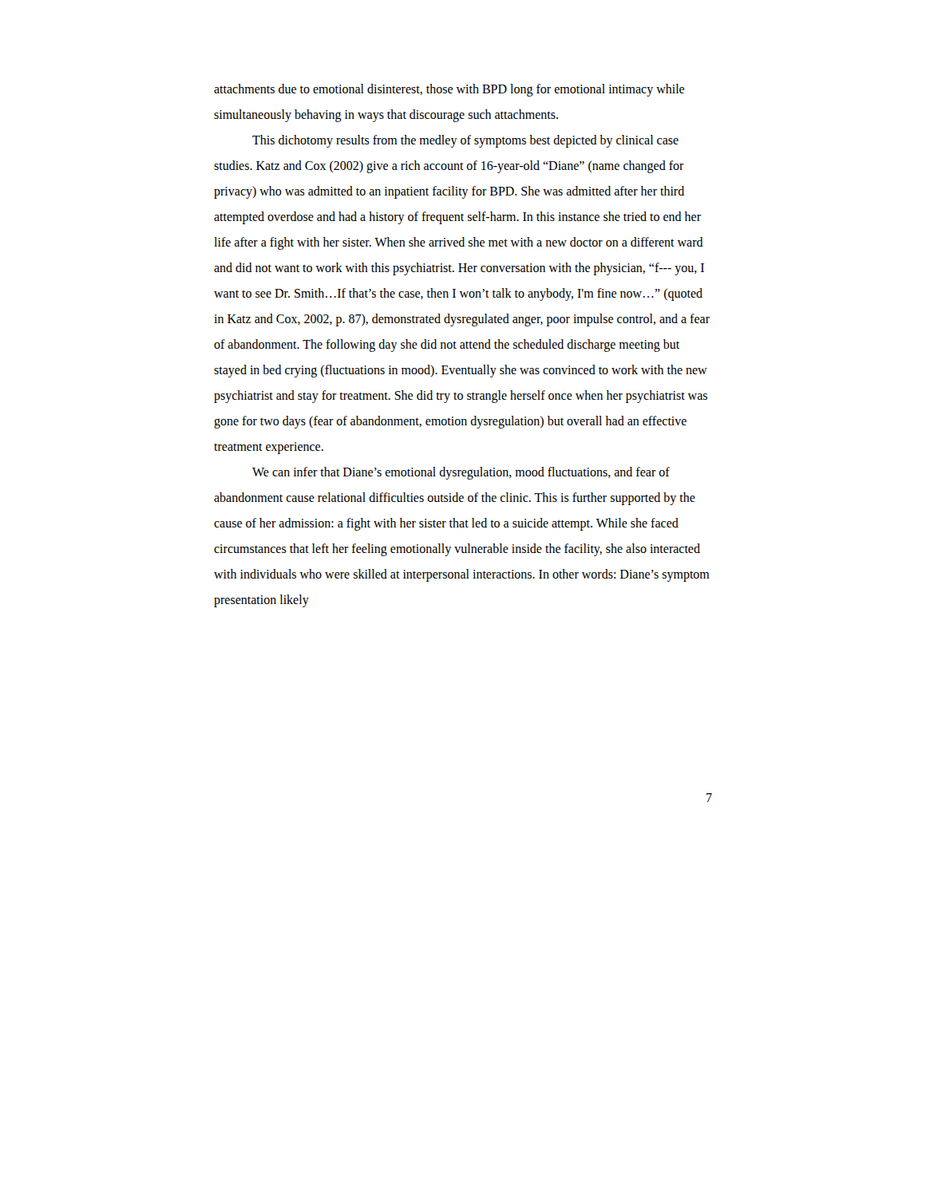attachments due to emotional disinterest, those with BPD long for emotional intimacy while simultaneously behaving in ways that discourage such attachments.
This dichotomy results from the medley of symptoms best depicted by clinical case studies. Katz and Cox (2002) give a rich account of 16-year-old “Diane” (name changed for privacy) who was admitted to an inpatient facility for BPD. She was admitted after her third attempted overdose and had a history of frequent self-harm. In this instance she tried to end her life after a fight with her sister. When she arrived she met with a new doctor on a different ward and did not want to work with this psychiatrist. Her conversation with the physician, “f--- you, I want to see Dr. Smith…If that’s the case, then I won’t talk to anybody, I'm fine now…” (quoted in Katz and Cox, 2002, p. 87), demonstrated dysregulated anger, poor impulse control, and a fear of abandonment. The following day she did not attend the scheduled discharge meeting but stayed in bed crying (fluctuations in mood). Eventually she was convinced to work with the new psychiatrist and stay for treatment. She did try to strangle herself once when her psychiatrist was gone for two days (fear of abandonment, emotion dysregulation) but overall had an effective treatment experience.
We can infer that Diane’s emotional dysregulation, mood fluctuations, and fear of abandonment cause relational difficulties outside of the clinic. This is further supported by the cause of her admission: a fight with her sister that led to a suicide attempt. While she faced circumstances that left her feeling emotionally vulnerable inside the facility, she also interacted with individuals who were skilled at interpersonal interactions. In other words: Diane’s symptom presentation likely
7